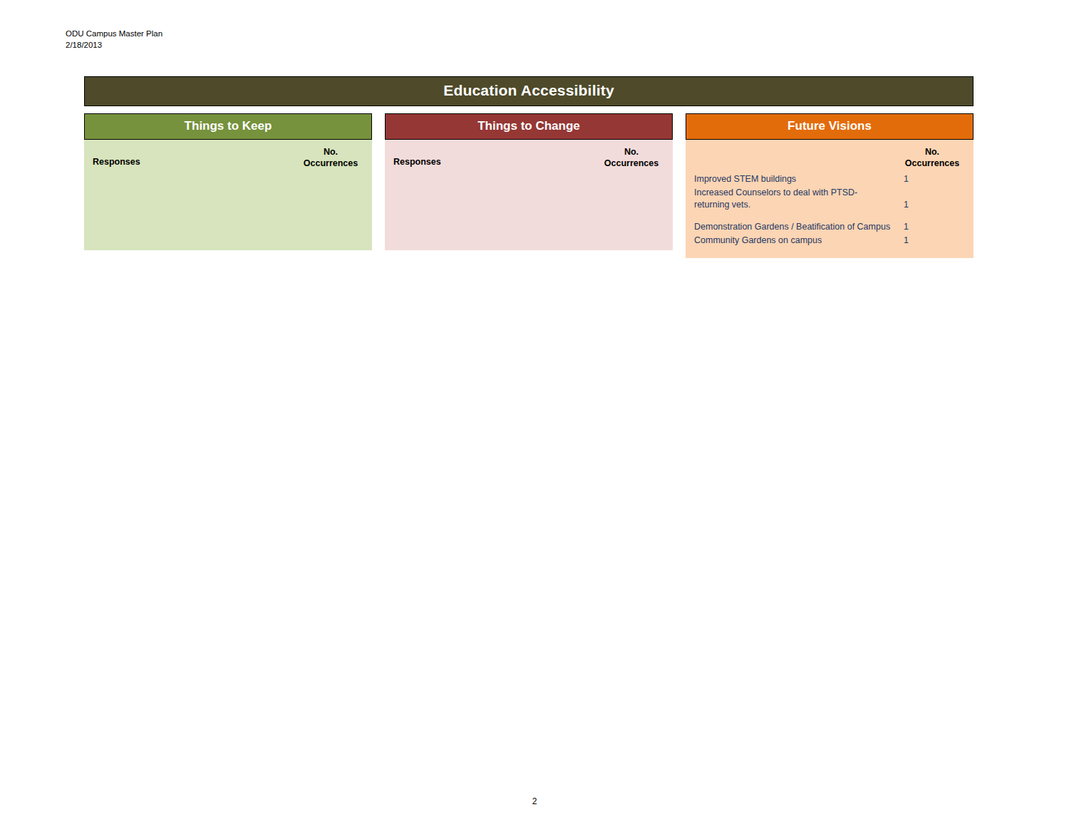ODU Campus Master Plan
2/18/2013
Education Accessibility
Things to Keep
Responses
No.
Occurrences
Things to Change
Responses
No.
Occurrences
Future Visions
Responses
No.
Occurrences
Improved STEM buildings
1
Increased Counselors to deal with PTSD-
returning vets.
1
Demonstration Gardens / Beatification of Campus
1
Community Gardens on campus
1
2